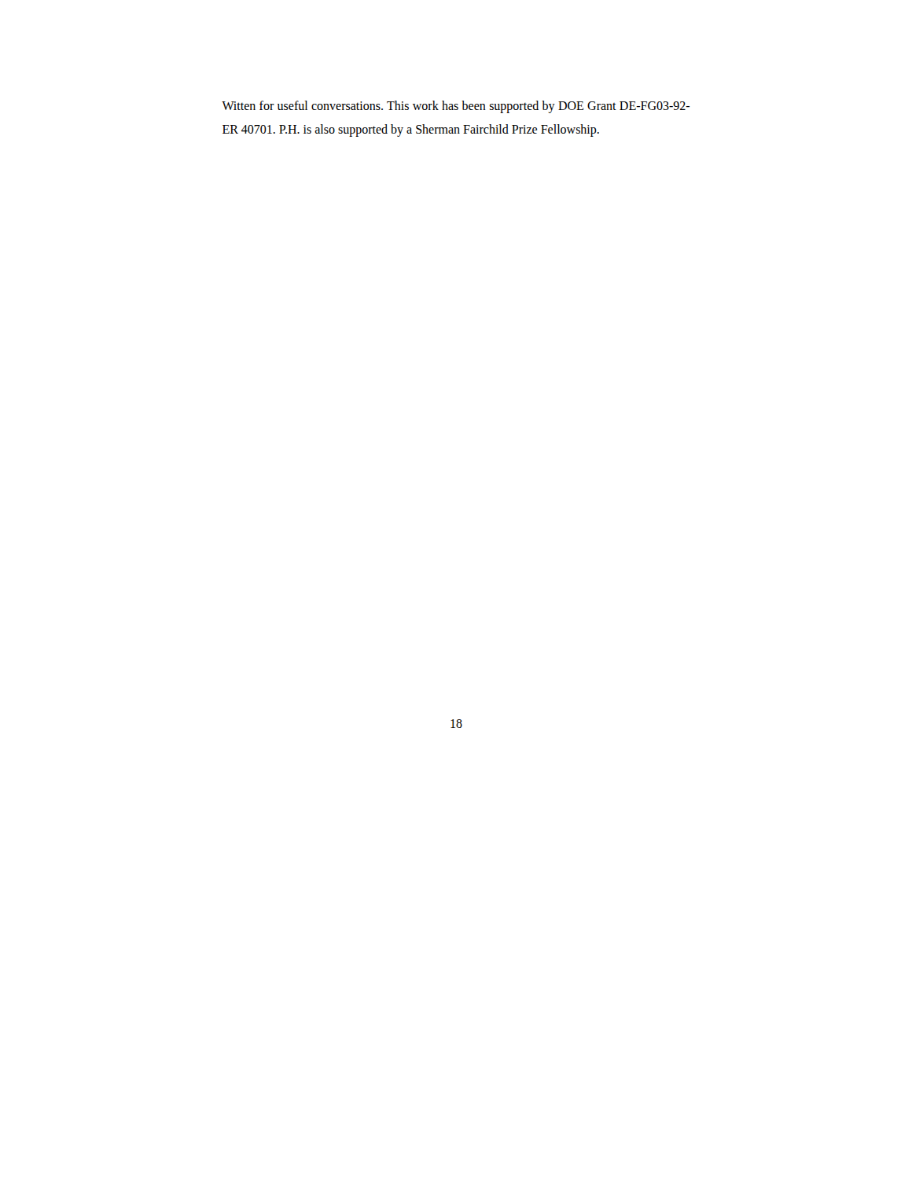Witten for useful conversations. This work has been supported by DOE Grant DE-FG03-92-ER 40701. P.H. is also supported by a Sherman Fairchild Prize Fellowship.
18